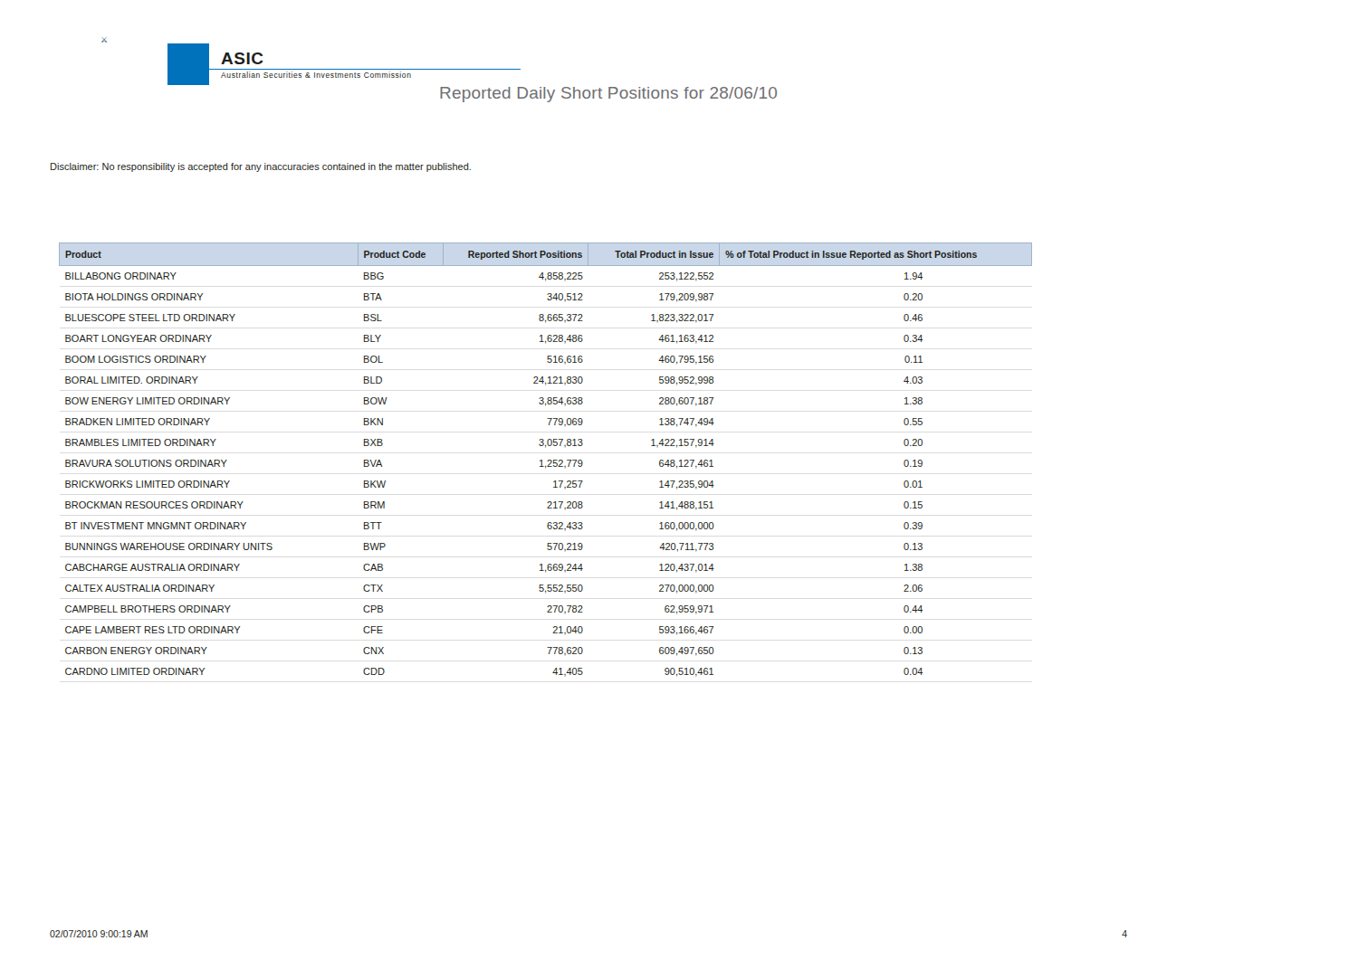⚔
ASIC
Australian Securities & Investments Commission
Reported Daily Short Positions for 28/06/10
Disclaimer: No responsibility is accepted for any inaccuracies contained in the matter published.
| Product | Product Code | Reported Short Positions | Total Product in Issue | % of Total Product in Issue Reported as Short Positions |
| --- | --- | --- | --- | --- |
| BILLABONG ORDINARY | BBG | 4,858,225 | 253,122,552 | 1.94 |
| BIOTA HOLDINGS ORDINARY | BTA | 340,512 | 179,209,987 | 0.20 |
| BLUESCOPE STEEL LTD ORDINARY | BSL | 8,665,372 | 1,823,322,017 | 0.46 |
| BOART LONGYEAR ORDINARY | BLY | 1,628,486 | 461,163,412 | 0.34 |
| BOOM LOGISTICS ORDINARY | BOL | 516,616 | 460,795,156 | 0.11 |
| BORAL LIMITED. ORDINARY | BLD | 24,121,830 | 598,952,998 | 4.03 |
| BOW ENERGY LIMITED ORDINARY | BOW | 3,854,638 | 280,607,187 | 1.38 |
| BRADKEN LIMITED ORDINARY | BKN | 779,069 | 138,747,494 | 0.55 |
| BRAMBLES LIMITED ORDINARY | BXB | 3,057,813 | 1,422,157,914 | 0.20 |
| BRAVURA SOLUTIONS ORDINARY | BVA | 1,252,779 | 648,127,461 | 0.19 |
| BRICKWORKS LIMITED ORDINARY | BKW | 17,257 | 147,235,904 | 0.01 |
| BROCKMAN RESOURCES ORDINARY | BRM | 217,208 | 141,488,151 | 0.15 |
| BT INVESTMENT MNGMNT ORDINARY | BTT | 632,433 | 160,000,000 | 0.39 |
| BUNNINGS WAREHOUSE ORDINARY UNITS | BWP | 570,219 | 420,711,773 | 0.13 |
| CABCHARGE AUSTRALIA ORDINARY | CAB | 1,669,244 | 120,437,014 | 1.38 |
| CALTEX AUSTRALIA ORDINARY | CTX | 5,552,550 | 270,000,000 | 2.06 |
| CAMPBELL BROTHERS ORDINARY | CPB | 270,782 | 62,959,971 | 0.44 |
| CAPE LAMBERT RES LTD ORDINARY | CFE | 21,040 | 593,166,467 | 0.00 |
| CARBON ENERGY ORDINARY | CNX | 778,620 | 609,497,650 | 0.13 |
| CARDNO LIMITED ORDINARY | CDD | 41,405 | 90,510,461 | 0.04 |
02/07/2010 9:00:19 AM 4